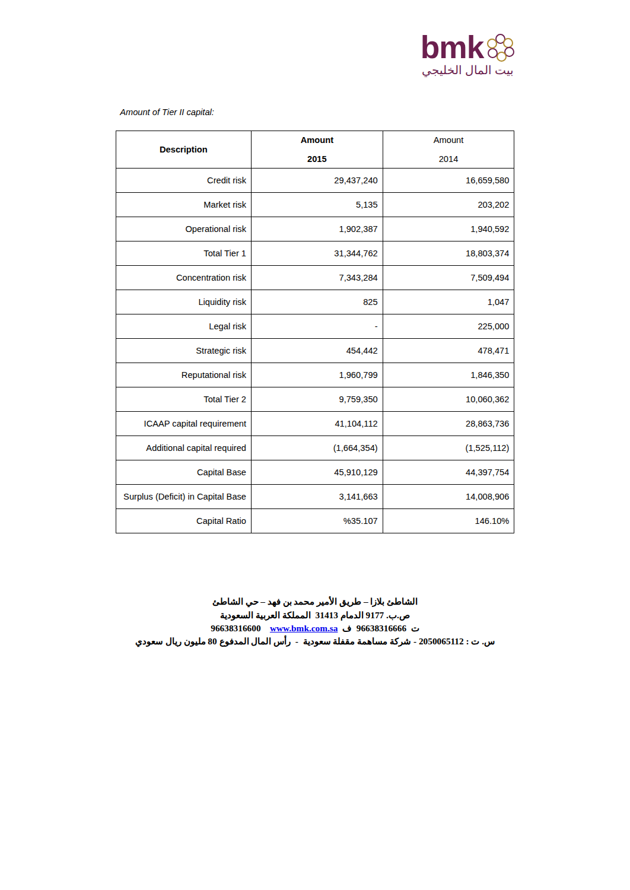bmk
بيت المال الخليجي
Amount of Tier II capital:
| Description | Amount 2015 | Amount 2014 |
| --- | --- | --- |
| Credit risk | 29,437,240 | 16,659,580 |
| Market risk | 5,135 | 203,202 |
| Operational risk | 1,902,387 | 1,940,592 |
| Total Tier 1 | 31,344,762 | 18,803,374 |
| Concentration risk | 7,343,284 | 7,509,494 |
| Liquidity risk | 825 | 1,047 |
| Legal risk | - | 225,000 |
| Strategic risk | 454,442 | 478,471 |
| Reputational risk | 1,960,799 | 1,846,350 |
| Total Tier 2 | 9,759,350 | 10,060,362 |
| ICAAP capital requirement | 41,104,112 | 28,863,736 |
| Additional capital required | (1,664,354) | (1,525,112) |
| Capital Base | 45,910,129 | 44,397,754 |
| Surplus (Deficit) in Capital Base | 3,141,663 | 14,008,906 |
| Capital Ratio | %35.107 | 146.10% |
الشاطئ بلازا – طريق الأمير محمد بن فهد – حي الشاطئ
ص.ب. 9177 الدمام 31413 المملكة العربية السعودية
ت 96638316666 ف 96638316600 www.bmk.com.sa
س. ت : 2050065112 - شركة مساهمة مقفلة سعودية - رأس المال المدفوع 80 مليون ريال سعودي